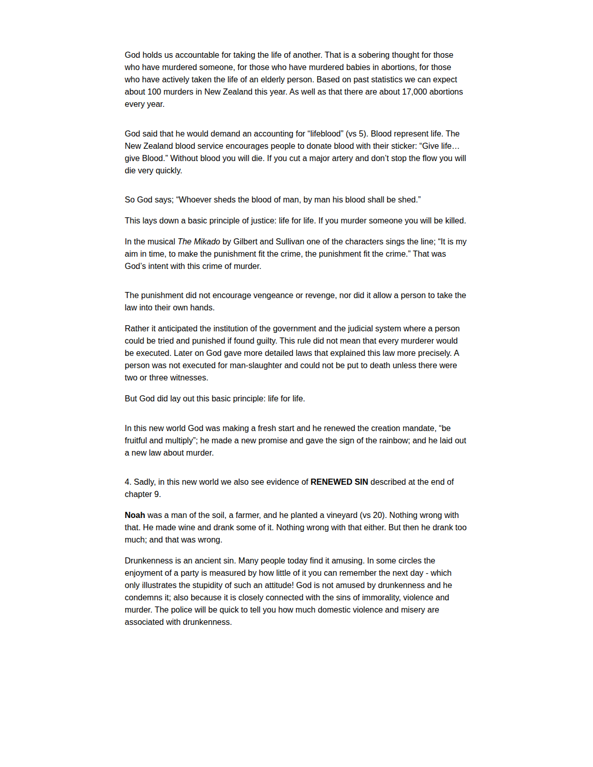God holds us accountable for taking the life of another. That is a sobering thought for those who have murdered someone, for those who have murdered babies in abortions, for those who have actively taken the life of an elderly person. Based on past statistics we can expect about 100 murders in New Zealand this year. As well as that there are about 17,000 abortions every year.
God said that he would demand an accounting for “lifeblood” (vs 5). Blood represent life. The New Zealand blood service encourages people to donate blood with their sticker: “Give life…give Blood.” Without blood you will die. If you cut a major artery and don’t stop the flow you will die very quickly.
So God says; “Whoever sheds the blood of man, by man his blood shall be shed.”
This lays down a basic principle of justice: life for life. If you murder someone you will be killed.
In the musical The Mikado by Gilbert and Sullivan one of the characters sings the line; “It is my aim in time, to make the punishment fit the crime, the punishment fit the crime.” That was God’s intent with this crime of murder.
The punishment did not encourage vengeance or revenge, nor did it allow a person to take the law into their own hands.
Rather it anticipated the institution of the government and the judicial system where a person could be tried and punished if found guilty. This rule did not mean that every murderer would be executed. Later on God gave more detailed laws that explained this law more precisely. A person was not executed for man-slaughter and could not be put to death unless there were two or three witnesses.
But God did lay out this basic principle: life for life.
In this new world God was making a fresh start and he renewed the creation mandate, “be fruitful and multiply”; he made a new promise and gave the sign of the rainbow; and he laid out a new law about murder.
4. Sadly, in this new world we also see evidence of RENEWED SIN described at the end of chapter 9.
Noah was a man of the soil, a farmer, and he planted a vineyard (vs 20). Nothing wrong with that. He made wine and drank some of it. Nothing wrong with that either. But then he drank too much; and that was wrong.
Drunkenness is an ancient sin. Many people today find it amusing. In some circles the enjoyment of a party is measured by how little of it you can remember the next day - which only illustrates the stupidity of such an attitude! God is not amused by drunkenness and he condemns it; also because it is closely connected with the sins of immorality, violence and murder. The police will be quick to tell you how much domestic violence and misery are associated with drunkenness.